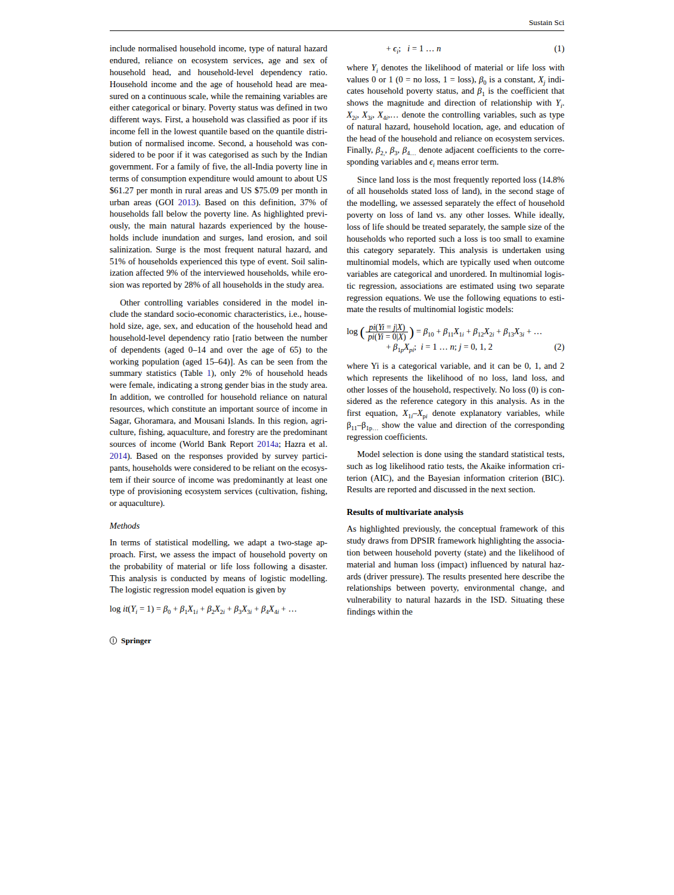Sustain Sci
include normalised household income, type of natural hazard endured, reliance on ecosystem services, age and sex of household head, and household-level dependency ratio. Household income and the age of household head are measured on a continuous scale, while the remaining variables are either categorical or binary. Poverty status was defined in two different ways. First, a household was classified as poor if its income fell in the lowest quantile based on the quantile distribution of normalised income. Second, a household was considered to be poor if it was categorised as such by the Indian government. For a family of five, the all-India poverty line in terms of consumption expenditure would amount to about US $61.27 per month in rural areas and US $75.09 per month in urban areas (GOI 2013). Based on this definition, 37% of households fall below the poverty line. As highlighted previously, the main natural hazards experienced by the households include inundation and surges, land erosion, and soil salinization. Surge is the most frequent natural hazard, and 51% of households experienced this type of event. Soil salinization affected 9% of the interviewed households, while erosion was reported by 28% of all households in the study area.
Other controlling variables considered in the model include the standard socio-economic characteristics, i.e., household size, age, sex, and education of the household head and household-level dependency ratio [ratio between the number of dependents (aged 0–14 and over the age of 65) to the working population (aged 15–64)]. As can be seen from the summary statistics (Table 1), only 2% of household heads were female, indicating a strong gender bias in the study area. In addition, we controlled for household reliance on natural resources, which constitute an important source of income in Sagar, Ghoramara, and Mousani Islands. In this region, agriculture, fishing, aquaculture, and forestry are the predominant sources of income (World Bank Report 2014a; Hazra et al. 2014). Based on the responses provided by survey participants, households were considered to be reliant on the ecosystem if their source of income was predominantly at least one type of provisioning ecosystem services (cultivation, fishing, or aquaculture).
Methods
In terms of statistical modelling, we adapt a two-stage approach. First, we assess the impact of household poverty on the probability of material or life loss following a disaster. This analysis is conducted by means of logistic modelling. The logistic regression model equation is given by
log it(Yi = 1) = β0 + β1X1i + β2X2i + β3X3i + β4X4i + … + ϵi; i = 1 … n (1)
where Yi denotes the likelihood of material or life loss with values 0 or 1 (0 = no loss, 1 = loss), β0 is a constant, Xj indicates household poverty status, and β1 is the coefficient that shows the magnitude and direction of relationship with Yi. X2i, X3i, X4i,… denote the controlling variables, such as type of natural hazard, household location, age, and education of the head of the household and reliance on ecosystem services. Finally, β2,, β3, β4… denote adjacent coefficients to the corresponding variables and ϵi means error term.
Since land loss is the most frequently reported loss (14.8% of all households stated loss of land), in the second stage of the modelling, we assessed separately the effect of household poverty on loss of land vs. any other losses. While ideally, loss of life should be treated separately, the sample size of the households who reported such a loss is too small to examine this category separately. This analysis is undertaken using multinomial models, which are typically used when outcome variables are categorical and unordered. In multinomial logistic regression, associations are estimated using two separate regression equations. We use the following equations to estimate the results of multinomial logistic models:
log (pi(Yi = j|X) pi(Yi = 0|X)) = β10 + β11X1i + β12X2i + β13X3i + … + β1pXpi; i = 1 … n; j = 0, 1, 2 (2)
where Yi is a categorical variable, and it can be 0, 1, and 2 which represents the likelihood of no loss, land loss, and other losses of the household, respectively. No loss (0) is considered as the reference category in this analysis. As in the first equation, X1i–Xpi denote explanatory variables, while β11–β1p… show the value and direction of the corresponding regression coefficients.
Model selection is done using the standard statistical tests, such as log likelihood ratio tests, the Akaike information criterion (AIC), and the Bayesian information criterion (BIC). Results are reported and discussed in the next section.
Results of multivariate analysis
As highlighted previously, the conceptual framework of this study draws from DPSIR framework highlighting the association between household poverty (state) and the likelihood of material and human loss (impact) influenced by natural hazards (driver pressure). The results presented here describe the relationships between poverty, environmental change, and vulnerability to natural hazards in the ISD. Situating these findings within the
Springer